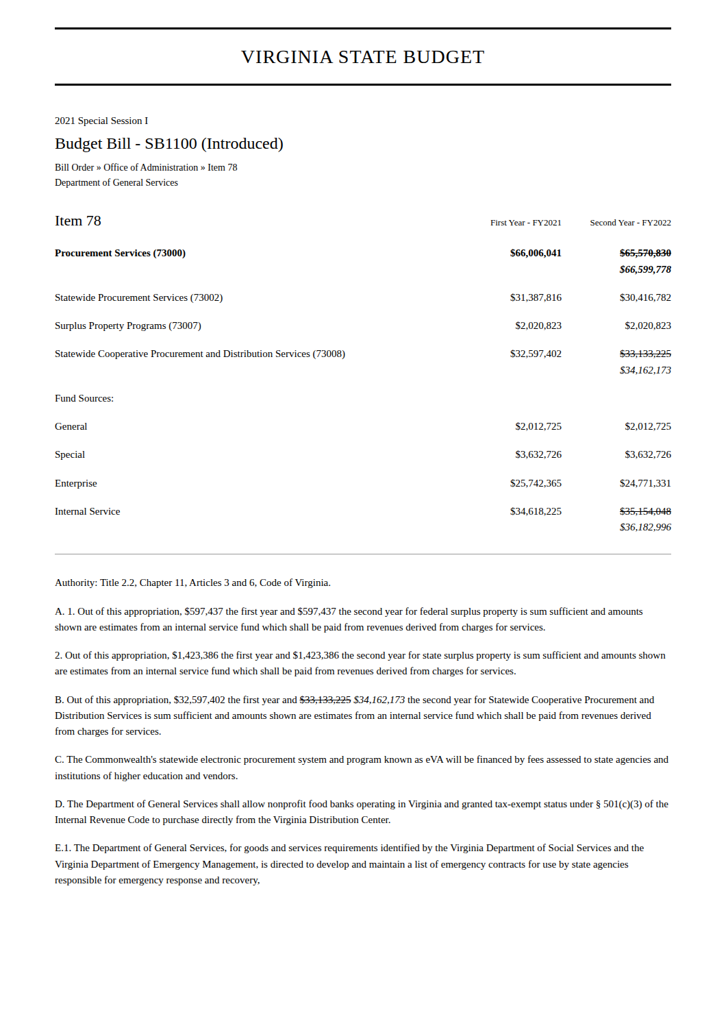VIRGINIA STATE BUDGET
2021 Special Session I
Budget Bill - SB1100 (Introduced)
Bill Order » Office of Administration » Item 78
Department of General Services
| Item 78 | First Year - FY2021 | Second Year - FY2022 |
| --- | --- | --- |
| Procurement Services (73000) | $66,006,041 | $65,570,830 $66,599,778 |
| Statewide Procurement Services (73002) | $31,387,816 | $30,416,782 |
| Surplus Property Programs (73007) | $2,020,823 | $2,020,823 |
| Statewide Cooperative Procurement and Distribution Services (73008) | $32,597,402 | $33,133,225 $34,162,173 |
| Fund Sources: | | |
| General | $2,012,725 | $2,012,725 |
| Special | $3,632,726 | $3,632,726 |
| Enterprise | $25,742,365 | $24,771,331 |
| Internal Service | $34,618,225 | $35,154,048 $36,182,996 |
Authority: Title 2.2, Chapter 11, Articles 3 and 6, Code of Virginia.
A. 1. Out of this appropriation, $597,437 the first year and $597,437 the second year for federal surplus property is sum sufficient and amounts shown are estimates from an internal service fund which shall be paid from revenues derived from charges for services.
2. Out of this appropriation, $1,423,386 the first year and $1,423,386 the second year for state surplus property is sum sufficient and amounts shown are estimates from an internal service fund which shall be paid from revenues derived from charges for services.
B. Out of this appropriation, $32,597,402 the first year and $33,133,225 $34,162,173 the second year for Statewide Cooperative Procurement and Distribution Services is sum sufficient and amounts shown are estimates from an internal service fund which shall be paid from revenues derived from charges for services.
C. The Commonwealth's statewide electronic procurement system and program known as eVA will be financed by fees assessed to state agencies and institutions of higher education and vendors.
D. The Department of General Services shall allow nonprofit food banks operating in Virginia and granted tax-exempt status under § 501(c)(3) of the Internal Revenue Code to purchase directly from the Virginia Distribution Center.
E.1. The Department of General Services, for goods and services requirements identified by the Virginia Department of Social Services and the Virginia Department of Emergency Management, is directed to develop and maintain a list of emergency contracts for use by state agencies responsible for emergency response and recovery,